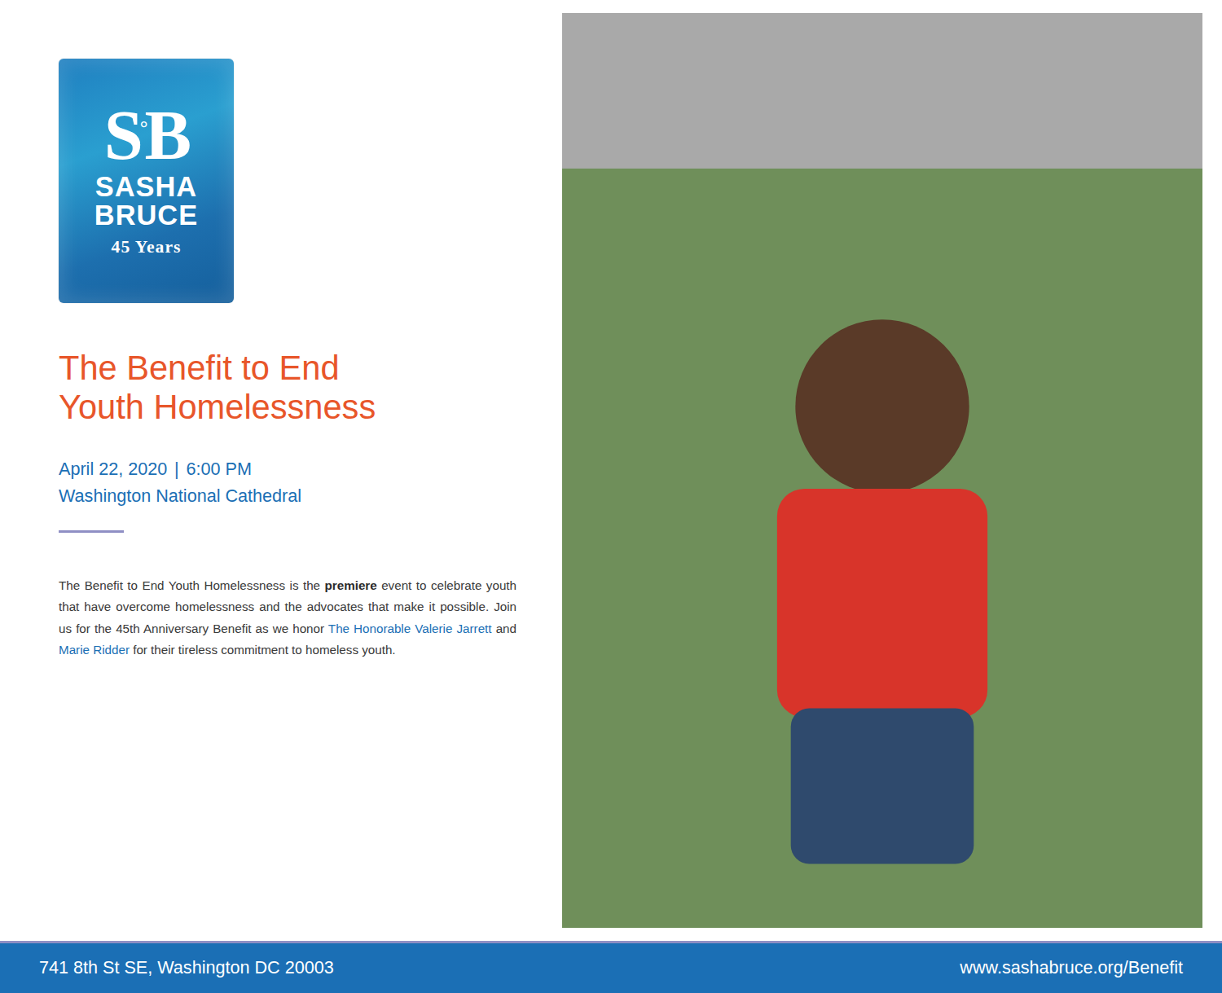S°B
Sasha
Bruce
45 Years
The Benefit to End
Youth Homelessness
April 22, 2020|6:00 PM
Washington National Cathedral
The Benefit to End Youth Homelessness is the premiere event to celebrate youth that have overcome homelessness and the advocates that make it possible. Join us for the 45th Anniversary Benefit as we honor The Honorable Valerie Jarrett and Marie Ridder for their tireless commitment to homeless youth.
741 8th St SE, Washington DC 20003 www.sashabruce.org/Benefit